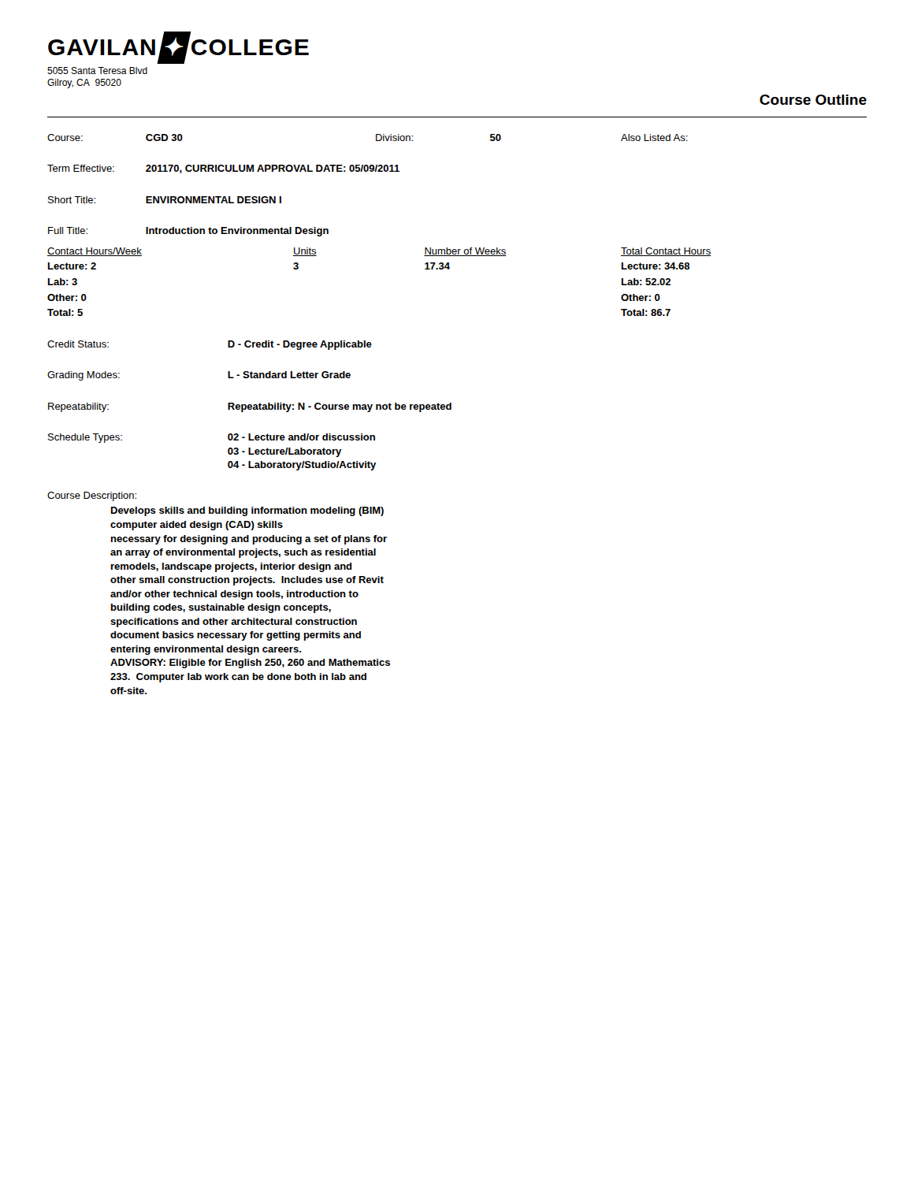GAVILAN✦COLLEGE
5055 Santa Teresa Blvd
Gilroy, CA 95020
Course Outline
| Course: | CGD 30 | Division: | 50 | Also Listed As: |
| Term Effective: | 201170, CURRICULUM APPROVAL DATE: 05/09/2011 |
| Short Title: | ENVIRONMENTAL DESIGN I |
| Full Title: | Introduction to Environmental Design |
| Contact Hours/Week | Units | Number of Weeks | Total Contact Hours |
| Lecture: 2 | 3 | 17.34 | Lecture: 34.68 |
| Lab: 3 | | | Lab: 52.02 |
| Other: 0 | | | Other: 0 |
| Total: 5 | | | Total: 86.7 |
| Credit Status: | D - Credit - Degree Applicable |
| Grading Modes: | L - Standard Letter Grade |
| Repeatability: | Repeatability: N - Course may not be repeated |
| Schedule Types: | 02 - Lecture and/or discussion 03 - Lecture/Laboratory 04 - Laboratory/Studio/Activity |
Course Description:
Develops skills and building information modeling (BIM)
computer aided design (CAD) skills
necessary for designing and producing a set of plans for
an array of environmental projects, such as residential
remodels, landscape projects, interior design and
other small construction projects. Includes use of Revit
and/or other technical design tools, introduction to
building codes, sustainable design concepts,
specifications and other architectural construction
document basics necessary for getting permits and
entering environmental design careers.
ADVISORY: Eligible for English 250, 260 and Mathematics
233. Computer lab work can be done both in lab and
off-site.